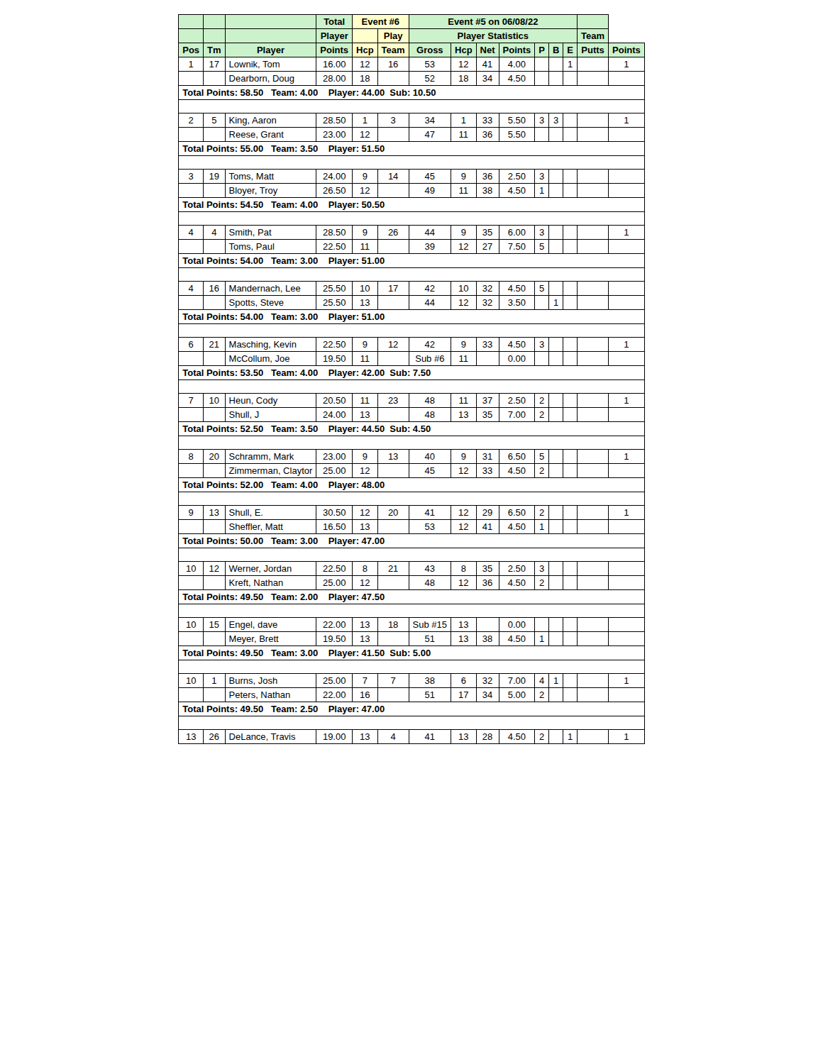| | | | Total | Event #6 | Event #5 on 06/08/22 | |
| --- | --- | --- | --- | --- | --- | --- |
| | | | Player | | Play | Player Statistics | Team |
| Pos | Tm | Player | Points | Hcp | Team | Gross | Hcp | Net | Points | P | B | E | Putts | Points |
| 1 | 17 | Lownik, Tom | 16.00 | 12 | 16 | 53 | 12 | 41 | 4.00 | | | 1 | | 1 |
| | | Dearborn, Doug | 28.00 | 18 | | 52 | 18 | 34 | 4.50 | | | | | |
| Total Points: 58.50 Team: 4.00 Player: 44.00 Sub: 10.50 |
| 2 | 5 | King, Aaron | 28.50 | 1 | 3 | 34 | 1 | 33 | 5.50 | 3 | 3 | | | 1 |
| | | Reese, Grant | 23.00 | 12 | | 47 | 11 | 36 | 5.50 | | | | | |
| Total Points: 55.00 Team: 3.50 Player: 51.50 |
| 3 | 19 | Toms, Matt | 24.00 | 9 | 14 | 45 | 9 | 36 | 2.50 | 3 | | | | |
| | | Bloyer, Troy | 26.50 | 12 | | 49 | 11 | 38 | 4.50 | 1 | | | | |
| Total Points: 54.50 Team: 4.00 Player: 50.50 |
| 4 | 4 | Smith, Pat | 28.50 | 9 | 26 | 44 | 9 | 35 | 6.00 | 3 | | | | 1 |
| | | Toms, Paul | 22.50 | 11 | | 39 | 12 | 27 | 7.50 | 5 | | | | |
| Total Points: 54.00 Team: 3.00 Player: 51.00 |
| 4 | 16 | Mandernach, Lee | 25.50 | 10 | 17 | 42 | 10 | 32 | 4.50 | 5 | | | | |
| | | Spotts, Steve | 25.50 | 13 | | 44 | 12 | 32 | 3.50 | | 1 | | | |
| Total Points: 54.00 Team: 3.00 Player: 51.00 |
| 6 | 21 | Masching, Kevin | 22.50 | 9 | 12 | 42 | 9 | 33 | 4.50 | 3 | | | | 1 |
| | | McCollum, Joe | 19.50 | 11 | | Sub #6 | 11 | | 0.00 | | | | | |
| Total Points: 53.50 Team: 4.00 Player: 42.00 Sub: 7.50 |
| 7 | 10 | Heun, Cody | 20.50 | 11 | 23 | 48 | 11 | 37 | 2.50 | 2 | | | | 1 |
| | | Shull, J | 24.00 | 13 | | 48 | 13 | 35 | 7.00 | 2 | | | | |
| Total Points: 52.50 Team: 3.50 Player: 44.50 Sub: 4.50 |
| 8 | 20 | Schramm, Mark | 23.00 | 9 | 13 | 40 | 9 | 31 | 6.50 | 5 | | | | 1 |
| | | Zimmerman, Claytor | 25.00 | 12 | | 45 | 12 | 33 | 4.50 | 2 | | | | |
| Total Points: 52.00 Team: 4.00 Player: 48.00 |
| 9 | 13 | Shull, E. | 30.50 | 12 | 20 | 41 | 12 | 29 | 6.50 | 2 | | | | 1 |
| | | Sheffler, Matt | 16.50 | 13 | | 53 | 12 | 41 | 4.50 | 1 | | | | |
| Total Points: 50.00 Team: 3.00 Player: 47.00 |
| 10 | 12 | Werner, Jordan | 22.50 | 8 | 21 | 43 | 8 | 35 | 2.50 | 3 | | | | |
| | | Kreft, Nathan | 25.00 | 12 | | 48 | 12 | 36 | 4.50 | 2 | | | | |
| Total Points: 49.50 Team: 2.00 Player: 47.50 |
| 10 | 15 | Engel, dave | 22.00 | 13 | 18 | Sub #15 | 13 | | 0.00 | | | | | |
| | | Meyer, Brett | 19.50 | 13 | | 51 | 13 | 38 | 4.50 | 1 | | | | |
| Total Points: 49.50 Team: 3.00 Player: 41.50 Sub: 5.00 |
| 10 | 1 | Burns, Josh | 25.00 | 7 | 7 | 38 | 6 | 32 | 7.00 | 4 | 1 | | | 1 |
| | | Peters, Nathan | 22.00 | 16 | | 51 | 17 | 34 | 5.00 | 2 | | | | |
| Total Points: 49.50 Team: 2.50 Player: 47.00 |
| 13 | 26 | DeLance, Travis | 19.00 | 13 | 4 | 41 | 13 | 28 | 4.50 | 2 | | 1 | | 1 |